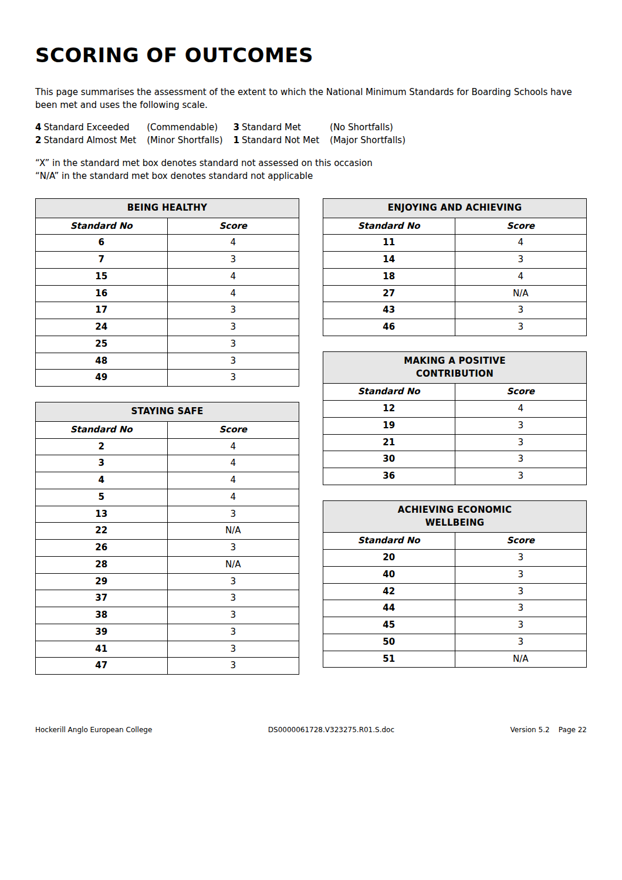SCORING OF OUTCOMES
This page summarises the assessment of the extent to which the National Minimum Standards for Boarding Schools have been met and uses the following scale.
| 4 | Standard Exceeded | (Commendable) | 3 | Standard Met | (No Shortfalls) |
| 2 | Standard Almost Met | (Minor Shortfalls) | 1 | Standard Not Met | (Major Shortfalls) |
“X” in the standard met box denotes standard not assessed on this occasion
“N/A” in the standard met box denotes standard not applicable
BEING HEALTHY
| Standard No | Score |
| --- | --- |
| 6 | 4 |
| 7 | 3 |
| 15 | 4 |
| 16 | 4 |
| 17 | 3 |
| 24 | 3 |
| 25 | 3 |
| 48 | 3 |
| 49 | 3 |
STAYING SAFE
| Standard No | Score |
| --- | --- |
| 2 | 4 |
| 3 | 4 |
| 4 | 4 |
| 5 | 4 |
| 13 | 3 |
| 22 | N/A |
| 26 | 3 |
| 28 | N/A |
| 29 | 3 |
| 37 | 3 |
| 38 | 3 |
| 39 | 3 |
| 41 | 3 |
| 47 | 3 |
ENJOYING AND ACHIEVING
| Standard No | Score |
| --- | --- |
| 11 | 4 |
| 14 | 3 |
| 18 | 4 |
| 27 | N/A |
| 43 | 3 |
| 46 | 3 |
MAKING A POSITIVE CONTRIBUTION
| Standard No | Score |
| --- | --- |
| 12 | 4 |
| 19 | 3 |
| 21 | 3 |
| 30 | 3 |
| 36 | 3 |
ACHIEVING ECONOMIC WELLBEING
| Standard No | Score |
| --- | --- |
| 20 | 3 |
| 40 | 3 |
| 42 | 3 |
| 44 | 3 |
| 45 | 3 |
| 50 | 3 |
| 51 | N/A |
Hockerill Anglo European College DS0000061728.V323275.R01.S.doc Version 5.2 Page 22